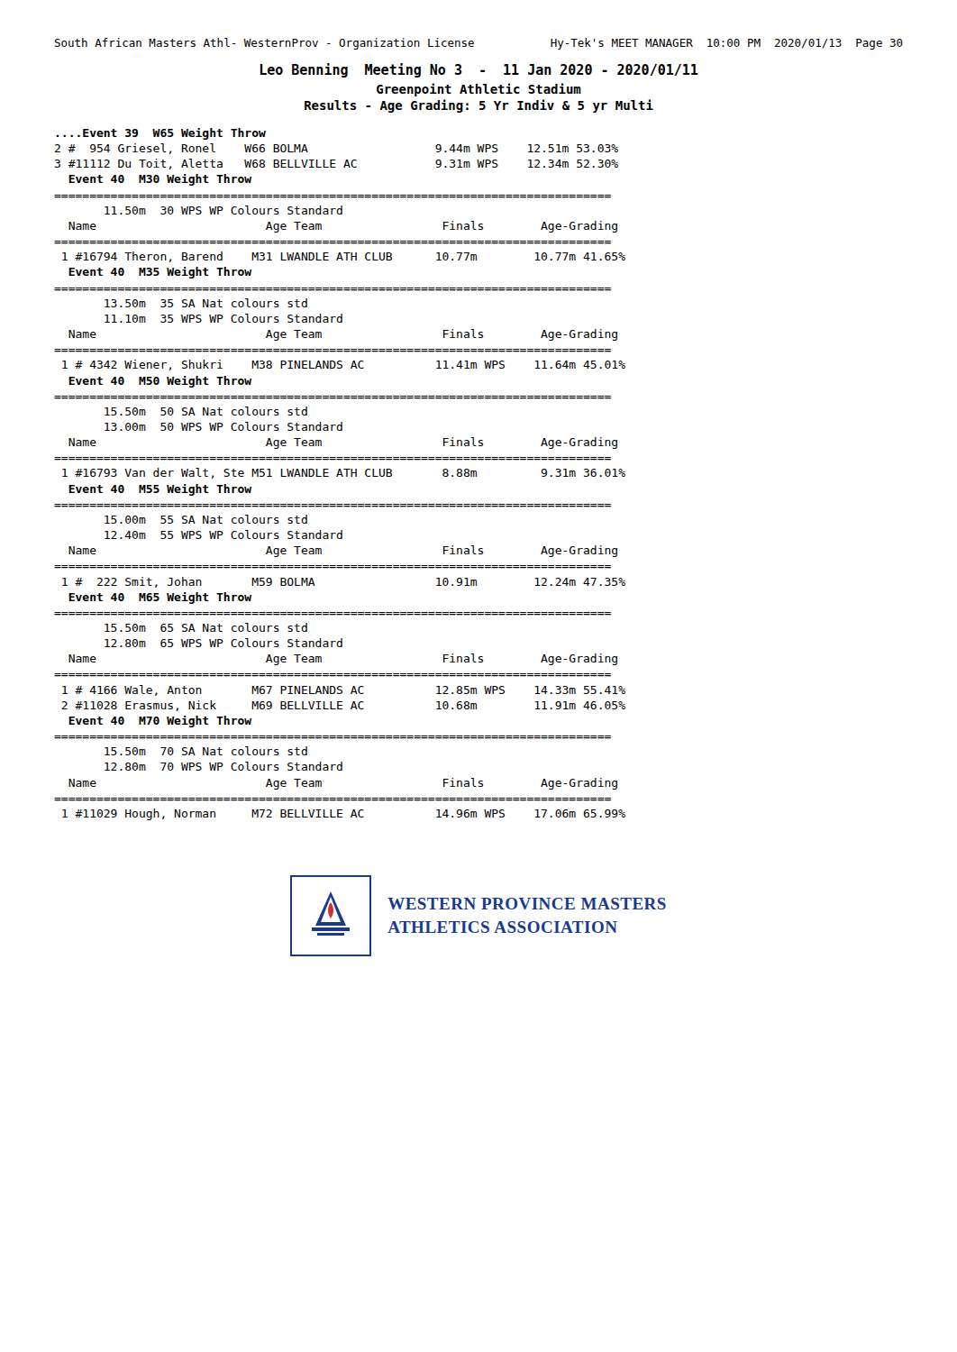South African Masters Athl- WesternProv - Organization License Hy-Tek's MEET MANAGER 10:00 PM 2020/01/13 Page 30
Leo Benning Meeting No 3 - 11 Jan 2020 - 2020/01/11
Greenpoint Athletic Stadium
Results - Age Grading: 5 Yr Indiv & 5 yr Multi
....Event 39  W65 Weight Throw
2 #  954 Griesel, Ronel    W66 BOLMA                  9.44m WPS    12.51m 53.03%
3 #11112 Du Toit, Aletta   W68 BELLVILLE AC           9.31m WPS    12.34m 52.30%
  Event 40  M30 Weight Throw
===============================================================================
       11.50m  30 WPS WP Colours Standard
  Name                        Age Team                 Finals        Age-Grading
===============================================================================
 1 #16794 Theron, Barend    M31 LWANDLE ATH CLUB      10.77m        10.77m 41.65%
  Event 40  M35 Weight Throw
===============================================================================
       13.50m  35 SA Nat colours std
       11.10m  35 WPS WP Colours Standard
  Name                        Age Team                 Finals        Age-Grading
===============================================================================
 1 # 4342 Wiener, Shukri    M38 PINELANDS AC          11.41m WPS    11.64m 45.01%
  Event 40  M50 Weight Throw
===============================================================================
       15.50m  50 SA Nat colours std
       13.00m  50 WPS WP Colours Standard
  Name                        Age Team                 Finals        Age-Grading
===============================================================================
 1 #16793 Van der Walt, Ste M51 LWANDLE ATH CLUB       8.88m         9.31m 36.01%
  Event 40  M55 Weight Throw
===============================================================================
       15.00m  55 SA Nat colours std
       12.40m  55 WPS WP Colours Standard
  Name                        Age Team                 Finals        Age-Grading
===============================================================================
 1 #  222 Smit, Johan       M59 BOLMA                 10.91m        12.24m 47.35%
  Event 40  M65 Weight Throw
===============================================================================
       15.50m  65 SA Nat colours std
       12.80m  65 WPS WP Colours Standard
  Name                        Age Team                 Finals        Age-Grading
===============================================================================
 1 # 4166 Wale, Anton       M67 PINELANDS AC          12.85m WPS    14.33m 55.41%
 2 #11028 Erasmus, Nick     M69 BELLVILLE AC          10.68m        11.91m 46.05%
  Event 40  M70 Weight Throw
===============================================================================
       15.50m  70 SA Nat colours std
       12.80m  70 WPS WP Colours Standard
  Name                        Age Team                 Finals        Age-Grading
===============================================================================
 1 #11029 Hough, Norman     M72 BELLVILLE AC          14.96m WPS    17.06m 65.99%
WESTERN PROVINCE MASTERS
ATHLETICS ASSOCIATION